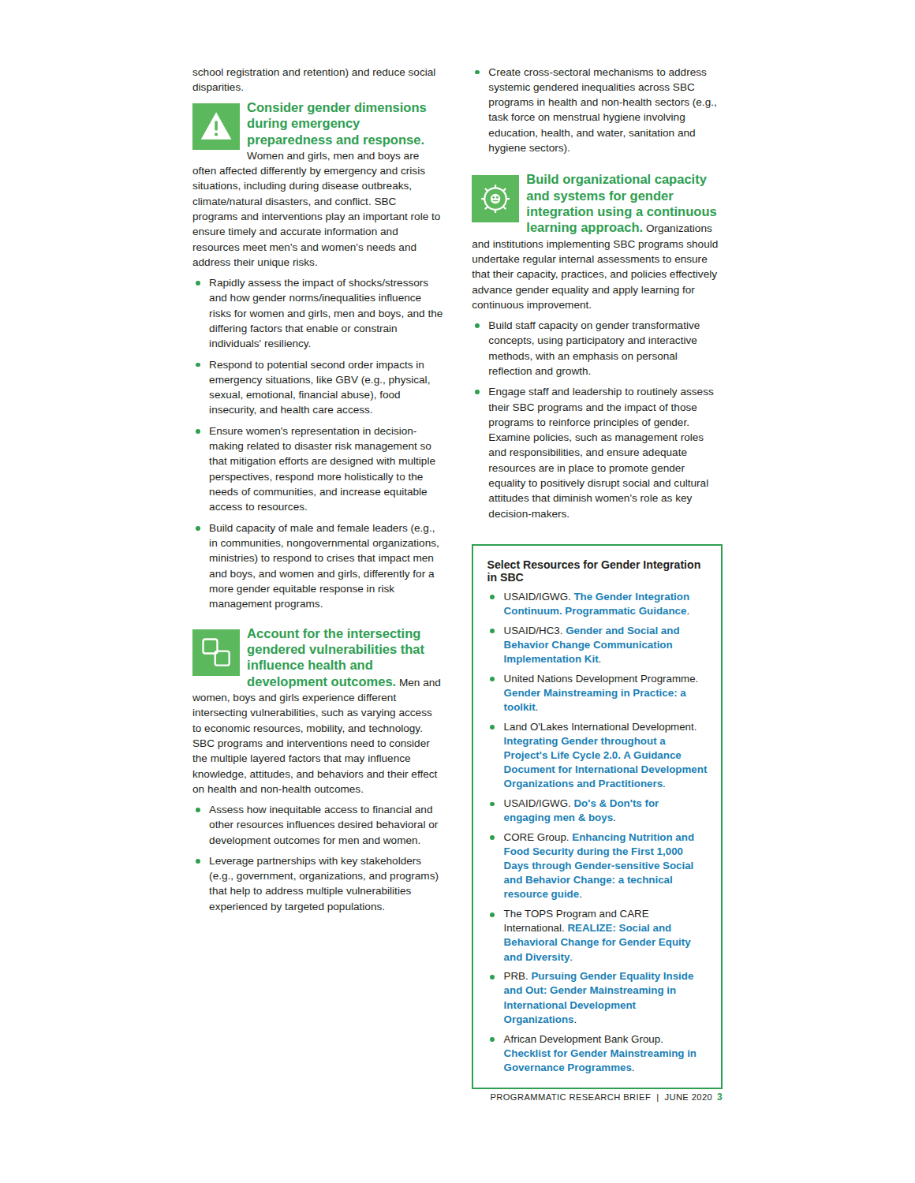school registration and retention) and reduce social disparities.
Consider gender dimensions during emergency preparedness and response. Women and girls, men and boys are often affected differently by emergency and crisis situations, including during disease outbreaks, climate/natural disasters, and conflict. SBC programs and interventions play an important role to ensure timely and accurate information and resources meet men's and women's needs and address their unique risks.
Rapidly assess the impact of shocks/stressors and how gender norms/inequalities influence risks for women and girls, men and boys, and the differing factors that enable or constrain individuals' resiliency.
Respond to potential second order impacts in emergency situations, like GBV (e.g., physical, sexual, emotional, financial abuse), food insecurity, and health care access.
Ensure women's representation in decision-making related to disaster risk management so that mitigation efforts are designed with multiple perspectives, respond more holistically to the needs of communities, and increase equitable access to resources.
Build capacity of male and female leaders (e.g., in communities, nongovernmental organizations, ministries) to respond to crises that impact men and boys, and women and girls, differently for a more gender equitable response in risk management programs.
Account for the intersecting gendered vulnerabilities that influence health and development outcomes. Men and women, boys and girls experience different intersecting vulnerabilities, such as varying access to economic resources, mobility, and technology. SBC programs and interventions need to consider the multiple layered factors that may influence knowledge, attitudes, and behaviors and their effect on health and non-health outcomes.
Assess how inequitable access to financial and other resources influences desired behavioral or development outcomes for men and women.
Leverage partnerships with key stakeholders (e.g., government, organizations, and programs) that help to address multiple vulnerabilities experienced by targeted populations.
Create cross-sectoral mechanisms to address systemic gendered inequalities across SBC programs in health and non-health sectors (e.g., task force on menstrual hygiene involving education, health, and water, sanitation and hygiene sectors).
Build organizational capacity and systems for gender integration using a continuous learning approach. Organizations and institutions implementing SBC programs should undertake regular internal assessments to ensure that their capacity, practices, and policies effectively advance gender equality and apply learning for continuous improvement.
Build staff capacity on gender transformative concepts, using participatory and interactive methods, with an emphasis on personal reflection and growth.
Engage staff and leadership to routinely assess their SBC programs and the impact of those programs to reinforce principles of gender. Examine policies, such as management roles and responsibilities, and ensure adequate resources are in place to promote gender equality to positively disrupt social and cultural attitudes that diminish women's role as key decision-makers.
Select Resources for Gender Integration in SBC
USAID/IGWG. The Gender Integration Continuum. Programmatic Guidance.
USAID/HC3. Gender and Social and Behavior Change Communication Implementation Kit.
United Nations Development Programme. Gender Mainstreaming in Practice: a toolkit.
Land O'Lakes International Development. Integrating Gender throughout a Project's Life Cycle 2.0. A Guidance Document for International Development Organizations and Practitioners.
USAID/IGWG. Do's & Don'ts for engaging men & boys.
CORE Group. Enhancing Nutrition and Food Security during the First 1,000 Days through Gender-sensitive Social and Behavior Change: a technical resource guide.
The TOPS Program and CARE International. REALIZE: Social and Behavioral Change for Gender Equity and Diversity.
PRB. Pursuing Gender Equality Inside and Out: Gender Mainstreaming in International Development Organizations.
African Development Bank Group. Checklist for Gender Mainstreaming in Governance Programmes.
PROGRAMMATIC RESEARCH BRIEF | JUNE 20203